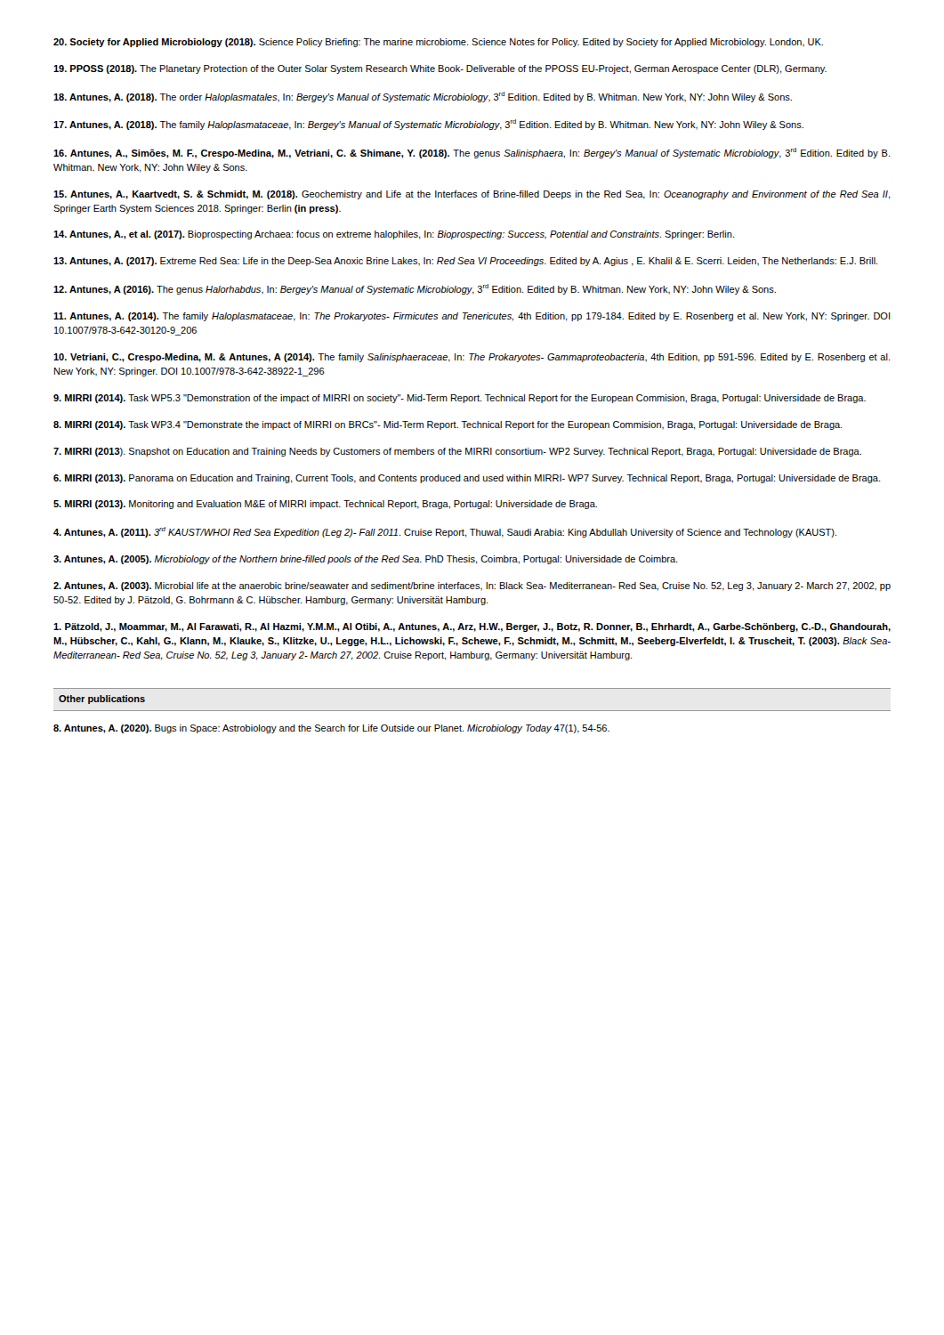20. Society for Applied Microbiology (2018). Science Policy Briefing: The marine microbiome. Science Notes for Policy. Edited by Society for Applied Microbiology. London, UK.
19. PPOSS (2018). The Planetary Protection of the Outer Solar System Research White Book- Deliverable of the PPOSS EU-Project, German Aerospace Center (DLR), Germany.
18. Antunes, A. (2018). The order Haloplasmatales, In: Bergey's Manual of Systematic Microbiology, 3rd Edition. Edited by B. Whitman. New York, NY: John Wiley & Sons.
17. Antunes, A. (2018). The family Haloplasmataceae, In: Bergey's Manual of Systematic Microbiology, 3rd Edition. Edited by B. Whitman. New York, NY: John Wiley & Sons.
16. Antunes, A., Simões, M. F., Crespo-Medina, M., Vetriani, C. & Shimane, Y. (2018). The genus Salinisphaera, In: Bergey's Manual of Systematic Microbiology, 3rd Edition. Edited by B. Whitman. New York, NY: John Wiley & Sons.
15. Antunes, A., Kaartvedt, S. & Schmidt, M. (2018). Geochemistry and Life at the Interfaces of Brine-filled Deeps in the Red Sea, In: Oceanography and Environment of the Red Sea II, Springer Earth System Sciences 2018. Springer: Berlin (in press).
14. Antunes, A., et al. (2017). Bioprospecting Archaea: focus on extreme halophiles, In: Bioprospecting: Success, Potential and Constraints. Springer: Berlin.
13. Antunes, A. (2017). Extreme Red Sea: Life in the Deep-Sea Anoxic Brine Lakes, In: Red Sea VI Proceedings. Edited by A. Agius , E. Khalil & E. Scerri. Leiden, The Netherlands: E.J. Brill.
12. Antunes, A (2016). The genus Halorhabdus, In: Bergey's Manual of Systematic Microbiology, 3rd Edition. Edited by B. Whitman. New York, NY: John Wiley & Sons.
11. Antunes, A. (2014). The family Haloplasmataceae, In: The Prokaryotes- Firmicutes and Tenericutes, 4th Edition, pp 179-184. Edited by E. Rosenberg et al. New York, NY: Springer. DOI 10.1007/978-3-642-30120-9_206
10. Vetriani, C., Crespo-Medina, M. & Antunes, A (2014). The family Salinisphaeraceae, In: The Prokaryotes- Gammaproteobacteria, 4th Edition, pp 591-596. Edited by E. Rosenberg et al. New York, NY: Springer. DOI 10.1007/978-3-642-38922-1_296
9. MIRRI (2014). Task WP5.3 "Demonstration of the impact of MIRRI on society"- Mid-Term Report. Technical Report for the European Commision, Braga, Portugal: Universidade de Braga.
8. MIRRI (2014). Task WP3.4 "Demonstrate the impact of MIRRI on BRCs"- Mid-Term Report. Technical Report for the European Commision, Braga, Portugal: Universidade de Braga.
7. MIRRI (2013). Snapshot on Education and Training Needs by Customers of members of the MIRRI consortium- WP2 Survey. Technical Report, Braga, Portugal: Universidade de Braga.
6. MIRRI (2013). Panorama on Education and Training, Current Tools, and Contents produced and used within MIRRI- WP7 Survey. Technical Report, Braga, Portugal: Universidade de Braga.
5. MIRRI (2013). Monitoring and Evaluation M&E of MIRRI impact. Technical Report, Braga, Portugal: Universidade de Braga.
4. Antunes, A. (2011). 3rd KAUST/WHOI Red Sea Expedition (Leg 2)- Fall 2011. Cruise Report, Thuwal, Saudi Arabia: King Abdullah University of Science and Technology (KAUST).
3. Antunes, A. (2005). Microbiology of the Northern brine-filled pools of the Red Sea. PhD Thesis, Coimbra, Portugal: Universidade de Coimbra.
2. Antunes, A. (2003). Microbial life at the anaerobic brine/seawater and sediment/brine interfaces, In: Black Sea- Mediterranean- Red Sea, Cruise No. 52, Leg 3, January 2- March 27, 2002, pp 50-52. Edited by J. Pätzold, G. Bohrmann & C. Hübscher. Hamburg, Germany: Universität Hamburg.
1. Pätzold, J., Moammar, M., Al Farawati, R., Al Hazmi, Y.M.M., Al Otibi, A., Antunes, A., Arz, H.W., Berger, J., Botz, R. Donner, B., Ehrhardt, A., Garbe-Schönberg, C.-D., Ghandourah, M., Hübscher, C., Kahl, G., Klann, M., Klauke, S., Klitzke, U., Legge, H.L., Lichowski, F., Schewe, F., Schmidt, M., Schmitt, M., Seeberg-Elverfeldt, I. & Truscheit, T. (2003). Black Sea- Mediterranean- Red Sea, Cruise No. 52, Leg 3, January 2- March 27, 2002. Cruise Report, Hamburg, Germany: Universität Hamburg.
Other publications
8. Antunes, A. (2020). Bugs in Space: Astrobiology and the Search for Life Outside our Planet. Microbiology Today 47(1), 54-56.